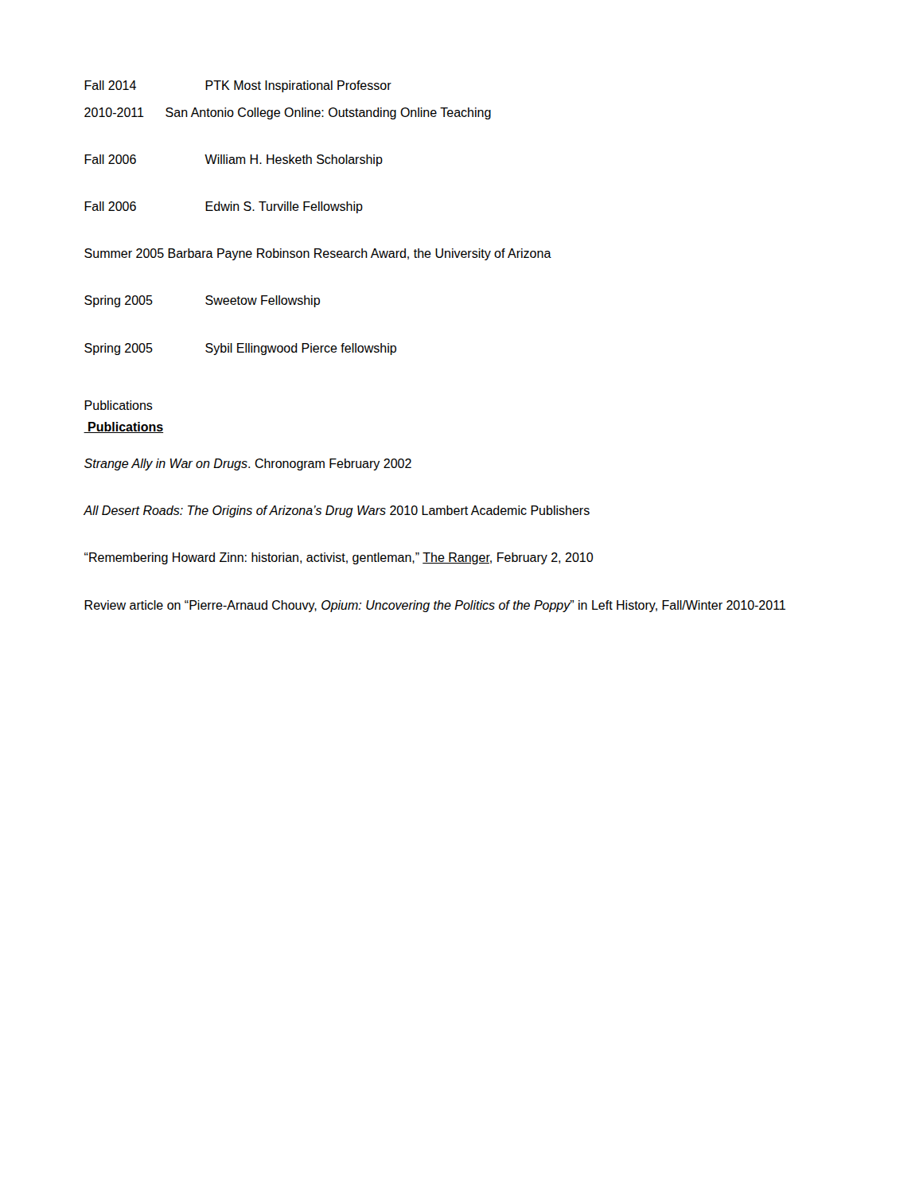Fall 2014 PTK Most Inspirational Professor
2010-2011 San Antonio College Online: Outstanding Online Teaching
Fall 2006 William H. Hesketh Scholarship
Fall 2006 Edwin S. Turville Fellowship
Summer 2005 Barbara Payne Robinson Research Award, the University of Arizona
Spring 2005 Sweetow Fellowship
Spring 2005 Sybil Ellingwood Pierce fellowship
Publications
Publications
Strange Ally in War on Drugs. Chronogram February 2002
All Desert Roads: The Origins of Arizona’s Drug Wars 2010 Lambert Academic Publishers
“Remembering Howard Zinn: historian, activist, gentleman,” The Ranger, February 2, 2010
Review article on “Pierre-Arnaud Chouvy, Opium: Uncovering the Politics of the Poppy” in Left History, Fall/Winter 2010-2011